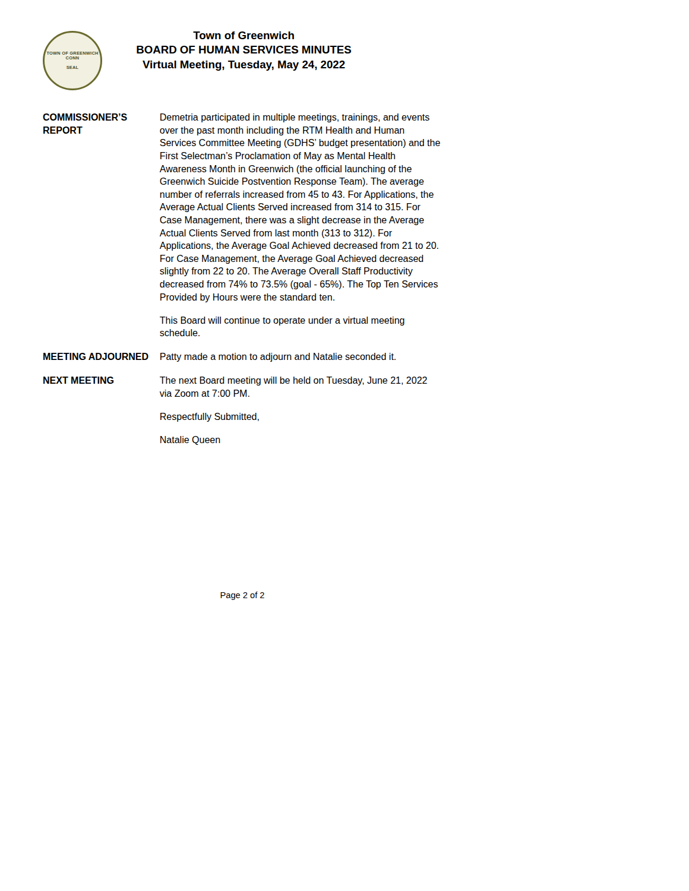TOWN OF GREENWICH CONN
SEAL
Town of Greenwich
BOARD OF HUMAN SERVICES MINUTES
Virtual Meeting, Tuesday, May 24, 2022
| Commissioner’s Report | Demetria participated in multiple meetings, trainings, and events over the past month including the RTM Health and Human Services Committee Meeting (GDHS’ budget presentation) and the First Selectman’s Proclamation of May as Mental Health Awareness Month in Greenwich (the official launching of the Greenwich Suicide Postvention Response Team). The average number of referrals increased from 45 to 43. For Applications, the Average Actual Clients Served increased from 314 to 315. For Case Management, there was a slight decrease in the Average Actual Clients Served from last month (313 to 312). For Applications, the Average Goal Achieved decreased from 21 to 20. For Case Management, the Average Goal Achieved decreased slightly from 22 to 20. The Average Overall Staff Productivity decreased from 74% to 73.5% (goal - 65%). The Top Ten Services Provided by Hours were the standard ten. This Board will continue to operate under a virtual meeting schedule. |
| Meeting Adjourned | Patty made a motion to adjourn and Natalie seconded it. |
| Next Meeting | The next Board meeting will be held on Tuesday, June 21, 2022 via Zoom at 7:00 PM. Respectfully Submitted, Natalie Queen |
Page 2 of 2